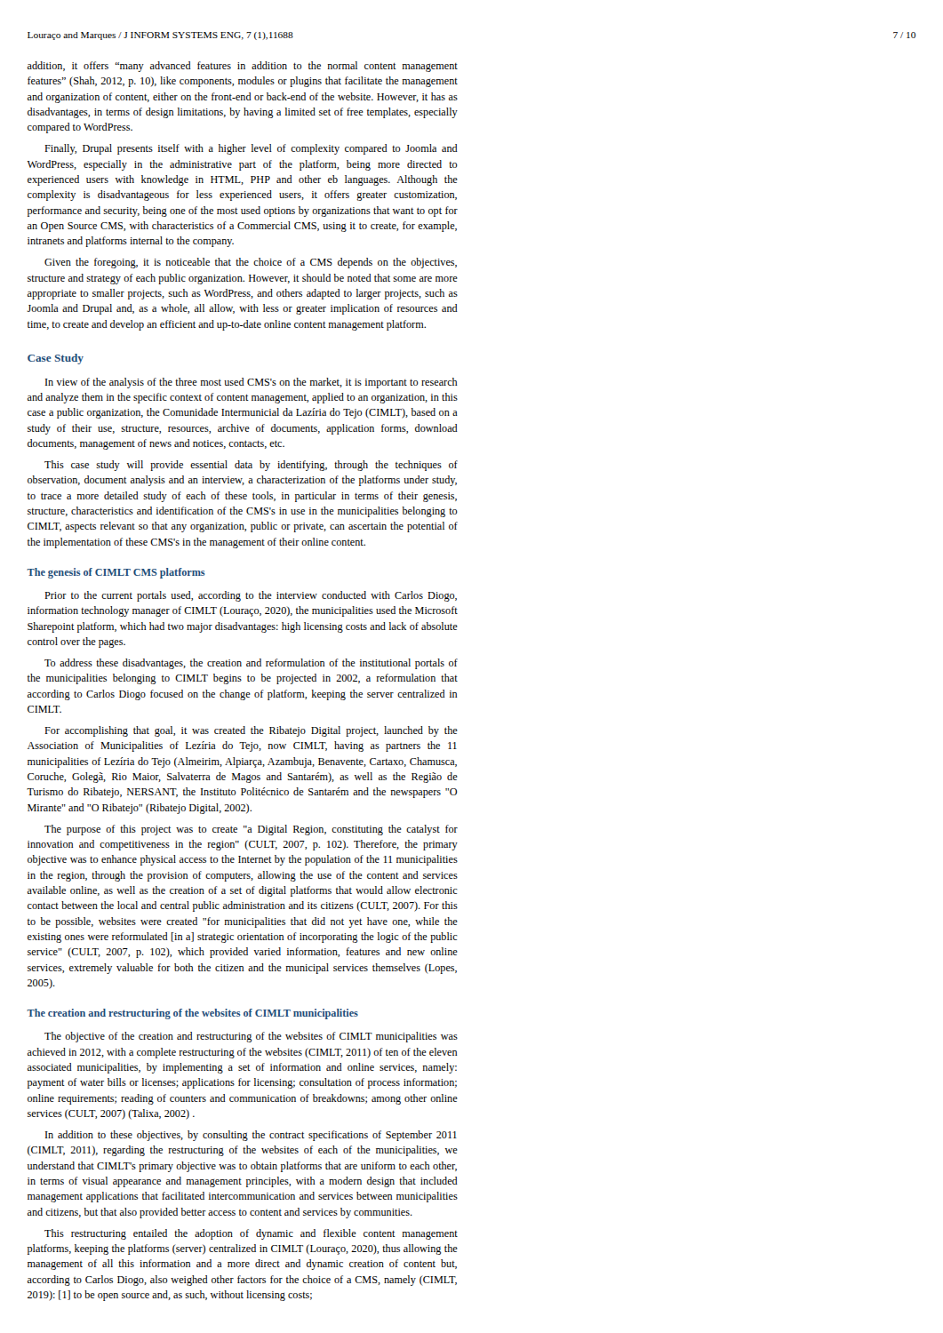Louraço and Marques / J INFORM SYSTEMS ENG, 7 (1),11688
7 / 10
addition, it offers “many advanced features in addition to the normal content management features” (Shah, 2012, p. 10), like components, modules or plugins that facilitate the management and organization of content, either on the front-end or back-end of the website. However, it has as disadvantages, in terms of design limitations, by having a limited set of free templates, especially compared to WordPress.
Finally, Drupal presents itself with a higher level of complexity compared to Joomla and WordPress, especially in the administrative part of the platform, being more directed to experienced users with knowledge in HTML, PHP and other eb languages. Although the complexity is disadvantageous for less experienced users, it offers greater customization, performance and security, being one of the most used options by organizations that want to opt for an Open Source CMS, with characteristics of a Commercial CMS, using it to create, for example, intranets and platforms internal to the company.
Given the foregoing, it is noticeable that the choice of a CMS depends on the objectives, structure and strategy of each public organization. However, it should be noted that some are more appropriate to smaller projects, such as WordPress, and others adapted to larger projects, such as Joomla and Drupal and, as a whole, all allow, with less or greater implication of resources and time, to create and develop an efficient and up-to-date online content management platform.
Case Study
In view of the analysis of the three most used CMS's on the market, it is important to research and analyze them in the specific context of content management, applied to an organization, in this case a public organization, the Comunidade Intermunicial da Lazíria do Tejo (CIMLT), based on a study of their use, structure, resources, archive of documents, application forms, download documents, management of news and notices, contacts, etc.
This case study will provide essential data by identifying, through the techniques of observation, document analysis and an interview, a characterization of the platforms under study, to trace a more detailed study of each of these tools, in particular in terms of their genesis, structure, characteristics and identification of the CMS's in use in the municipalities belonging to CIMLT, aspects relevant so that any organization, public or private, can ascertain the potential of the implementation of these CMS's in the management of their online content.
The genesis of CIMLT CMS platforms
Prior to the current portals used, according to the interview conducted with Carlos Diogo, information technology manager of CIMLT (Louraço, 2020), the municipalities used the Microsoft Sharepoint platform, which had two major disadvantages: high licensing costs and lack of absolute control over the pages.
To address these disadvantages, the creation and reformulation of the institutional portals of the municipalities belonging to CIMLT begins to be projected in 2002, a reformulation that according to Carlos Diogo focused on the change of platform, keeping the server centralized in CIMLT.
For accomplishing that goal, it was created the Ribatejo Digital project, launched by the Association of Municipalities of Lezíria do Tejo, now CIMLT, having as partners the 11 municipalities of Lezíria do Tejo (Almeirim, Alpiarça, Azambuja, Benavente, Cartaxo, Chamusca, Coruche, Golegã, Rio Maior, Salvaterra de Magos and Santarém), as well as the Região de Turismo do Ribatejo, NERSANT, the Instituto Politécnico de Santarém and the newspapers "O Mirante" and "O Ribatejo" (Ribatejo Digital, 2002).
The purpose of this project was to create "a Digital Region, constituting the catalyst for innovation and competitiveness in the region" (CULT, 2007, p. 102). Therefore, the primary objective was to enhance physical access to the Internet by the population of the 11 municipalities in the region, through the provision of computers, allowing the use of the content and services available online, as well as the creation of a set of digital platforms that would allow electronic contact between the local and central public administration and its citizens (CULT, 2007). For this to be possible, websites were created "for municipalities that did not yet have one, while the existing ones were reformulated [in a] strategic orientation of incorporating the logic of the public service" (CULT, 2007, p. 102), which provided varied information, features and new online services, extremely valuable for both the citizen and the municipal services themselves (Lopes, 2005).
The creation and restructuring of the websites of CIMLT municipalities
The objective of the creation and restructuring of the websites of CIMLT municipalities was achieved in 2012, with a complete restructuring of the websites (CIMLT, 2011) of ten of the eleven associated municipalities, by implementing a set of information and online services, namely: payment of water bills or licenses; applications for licensing; consultation of process information; online requirements; reading of counters and communication of breakdowns; among other online services (CULT, 2007) (Talixa, 2002) .
In addition to these objectives, by consulting the contract specifications of September 2011 (CIMLT, 2011), regarding the restructuring of the websites of each of the municipalities, we understand that CIMLT's primary objective was to obtain platforms that are uniform to each other, in terms of visual appearance and management principles, with a modern design that included management applications that facilitated intercommunication and services between municipalities and citizens, but that also provided better access to content and services by communities.
This restructuring entailed the adoption of dynamic and flexible content management platforms, keeping the platforms (server) centralized in CIMLT (Louraço, 2020), thus allowing the management of all this information and a more direct and dynamic creation of content but, according to Carlos Diogo, also weighed other factors for the choice of a CMS, namely (CIMLT, 2019): [1] to be open source and, as such, without licensing costs;